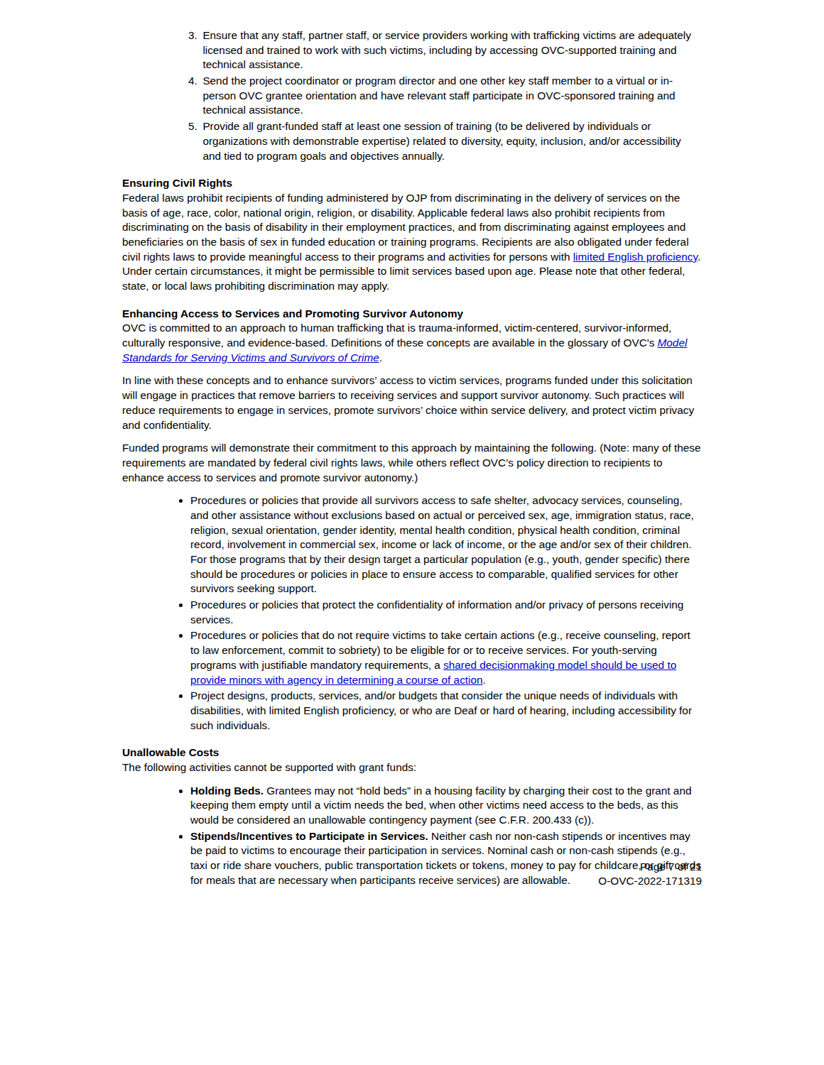3. Ensure that any staff, partner staff, or service providers working with trafficking victims are adequately licensed and trained to work with such victims, including by accessing OVC-supported training and technical assistance.
4. Send the project coordinator or program director and one other key staff member to a virtual or in-person OVC grantee orientation and have relevant staff participate in OVC-sponsored training and technical assistance.
5. Provide all grant-funded staff at least one session of training (to be delivered by individuals or organizations with demonstrable expertise) related to diversity, equity, inclusion, and/or accessibility and tied to program goals and objectives annually.
Ensuring Civil Rights
Federal laws prohibit recipients of funding administered by OJP from discriminating in the delivery of services on the basis of age, race, color, national origin, religion, or disability. Applicable federal laws also prohibit recipients from discriminating on the basis of disability in their employment practices, and from discriminating against employees and beneficiaries on the basis of sex in funded education or training programs. Recipients are also obligated under federal civil rights laws to provide meaningful access to their programs and activities for persons with limited English proficiency. Under certain circumstances, it might be permissible to limit services based upon age. Please note that other federal, state, or local laws prohibiting discrimination may apply.
Enhancing Access to Services and Promoting Survivor Autonomy
OVC is committed to an approach to human trafficking that is trauma-informed, victim-centered, survivor-informed, culturally responsive, and evidence-based. Definitions of these concepts are available in the glossary of OVC's Model Standards for Serving Victims and Survivors of Crime.
In line with these concepts and to enhance survivors’ access to victim services, programs funded under this solicitation will engage in practices that remove barriers to receiving services and support survivor autonomy. Such practices will reduce requirements to engage in services, promote survivors’ choice within service delivery, and protect victim privacy and confidentiality.
Funded programs will demonstrate their commitment to this approach by maintaining the following. (Note: many of these requirements are mandated by federal civil rights laws, while others reflect OVC’s policy direction to recipients to enhance access to services and promote survivor autonomy.)
Procedures or policies that provide all survivors access to safe shelter, advocacy services, counseling, and other assistance without exclusions based on actual or perceived sex, age, immigration status, race, religion, sexual orientation, gender identity, mental health condition, physical health condition, criminal record, involvement in commercial sex, income or lack of income, or the age and/or sex of their children. For those programs that by their design target a particular population (e.g., youth, gender specific) there should be procedures or policies in place to ensure access to comparable, qualified services for other survivors seeking support.
Procedures or policies that protect the confidentiality of information and/or privacy of persons receiving services.
Procedures or policies that do not require victims to take certain actions (e.g., receive counseling, report to law enforcement, commit to sobriety) to be eligible for or to receive services. For youth-serving programs with justifiable mandatory requirements, a shared decisionmaking model should be used to provide minors with agency in determining a course of action.
Project designs, products, services, and/or budgets that consider the unique needs of individuals with disabilities, with limited English proficiency, or who are Deaf or hard of hearing, including accessibility for such individuals.
Unallowable Costs
The following activities cannot be supported with grant funds:
Holding Beds. Grantees may not “hold beds” in a housing facility by charging their cost to the grant and keeping them empty until a victim needs the bed, when other victims need access to the beds, as this would be considered an unallowable contingency payment (see C.F.R. 200.433 (c)).
Stipends/Incentives to Participate in Services. Neither cash nor non-cash stipends or incentives may be paid to victims to encourage their participation in services. Nominal cash or non-cash stipends (e.g., taxi or ride share vouchers, public transportation tickets or tokens, money to pay for childcare, or gift cards for meals that are necessary when participants receive services) are allowable.
Page 7 of 21
O-OVC-2022-171319